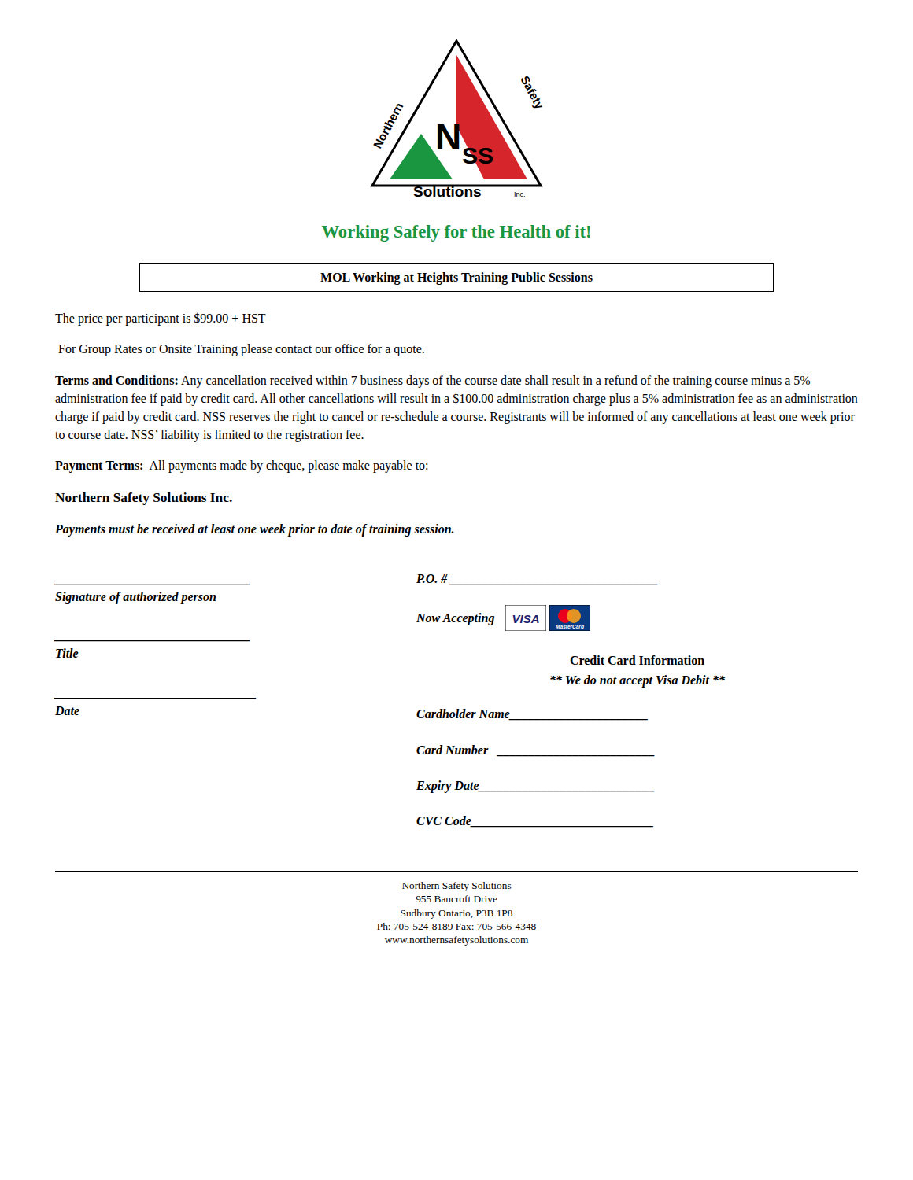N SS Northern Safety Solutions Inc.
Working Safely for the Health of it!
MOL Working at Heights Training Public Sessions
The price per participant is $99.00 + HST
For Group Rates or Onsite Training please contact our office for a quote.
Terms and Conditions: Any cancellation received within 7 business days of the course date shall result in a refund of the training course minus a 5% administration fee if paid by credit card. All other cancellations will result in a $100.00 administration charge plus a 5% administration fee as an administration charge if paid by credit card. NSS reserves the right to cancel or re-schedule a course. Registrants will be informed of any cancellations at least one week prior to course date. NSS’ liability is limited to the registration fee.
Payment Terms: All payments made by cheque, please make payable to:
Northern Safety Solutions Inc.
Payments must be received at least one week prior to date of training session.
| _______________________________ Signature of authorized person _______________________________ Title ________________________________ Date | P.O. # _________________________________ Now Accepting VISA MasterCard Credit Card Information ** We do not accept Visa Debit ** Cardholder Name______________________ Card Number _________________________ Expiry Date____________________________ CVC Code_____________________________ |
Northern Safety Solutions
955 Bancroft Drive
Sudbury Ontario, P3B 1P8
Ph: 705-524-8189 Fax: 705-566-4348
www.northernsafetysolutions.com